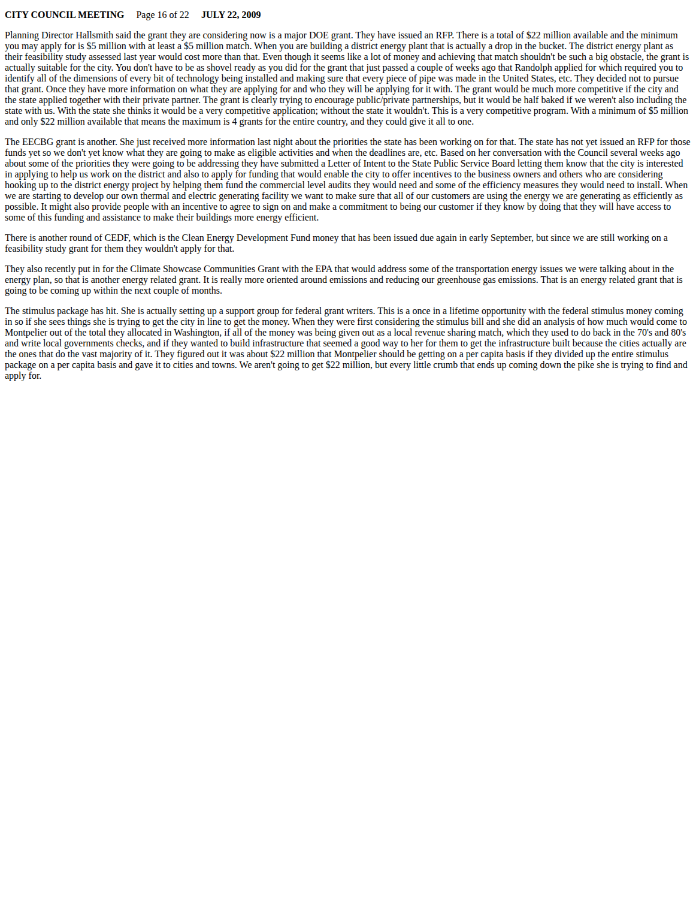CITY COUNCIL MEETING Page 16 of 22 JULY 22, 2009
Planning Director Hallsmith said the grant they are considering now is a major DOE grant. They have issued an RFP. There is a total of $22 million available and the minimum you may apply for is $5 million with at least a $5 million match. When you are building a district energy plant that is actually a drop in the bucket. The district energy plant as their feasibility study assessed last year would cost more than that. Even though it seems like a lot of money and achieving that match shouldn't be such a big obstacle, the grant is actually suitable for the city. You don't have to be as shovel ready as you did for the grant that just passed a couple of weeks ago that Randolph applied for which required you to identify all of the dimensions of every bit of technology being installed and making sure that every piece of pipe was made in the United States, etc. They decided not to pursue that grant. Once they have more information on what they are applying for and who they will be applying for it with. The grant would be much more competitive if the city and the state applied together with their private partner. The grant is clearly trying to encourage public/private partnerships, but it would be half baked if we weren't also including the state with us. With the state she thinks it would be a very competitive application; without the state it wouldn't. This is a very competitive program. With a minimum of $5 million and only $22 million available that means the maximum is 4 grants for the entire country, and they could give it all to one.
The EECBG grant is another. She just received more information last night about the priorities the state has been working on for that. The state has not yet issued an RFP for those funds yet so we don't yet know what they are going to make as eligible activities and when the deadlines are, etc. Based on her conversation with the Council several weeks ago about some of the priorities they were going to be addressing they have submitted a Letter of Intent to the State Public Service Board letting them know that the city is interested in applying to help us work on the district and also to apply for funding that would enable the city to offer incentives to the business owners and others who are considering hooking up to the district energy project by helping them fund the commercial level audits they would need and some of the efficiency measures they would need to install. When we are starting to develop our own thermal and electric generating facility we want to make sure that all of our customers are using the energy we are generating as efficiently as possible. It might also provide people with an incentive to agree to sign on and make a commitment to being our customer if they know by doing that they will have access to some of this funding and assistance to make their buildings more energy efficient.
There is another round of CEDF, which is the Clean Energy Development Fund money that has been issued due again in early September, but since we are still working on a feasibility study grant for them they wouldn't apply for that.
They also recently put in for the Climate Showcase Communities Grant with the EPA that would address some of the transportation energy issues we were talking about in the energy plan, so that is another energy related grant. It is really more oriented around emissions and reducing our greenhouse gas emissions. That is an energy related grant that is going to be coming up within the next couple of months.
The stimulus package has hit. She is actually setting up a support group for federal grant writers. This is a once in a lifetime opportunity with the federal stimulus money coming in so if she sees things she is trying to get the city in line to get the money. When they were first considering the stimulus bill and she did an analysis of how much would come to Montpelier out of the total they allocated in Washington, if all of the money was being given out as a local revenue sharing match, which they used to do back in the 70's and 80's and write local governments checks, and if they wanted to build infrastructure that seemed a good way to her for them to get the infrastructure built because the cities actually are the ones that do the vast majority of it. They figured out it was about $22 million that Montpelier should be getting on a per capita basis if they divided up the entire stimulus package on a per capita basis and gave it to cities and towns. We aren't going to get $22 million, but every little crumb that ends up coming down the pike she is trying to find and apply for.